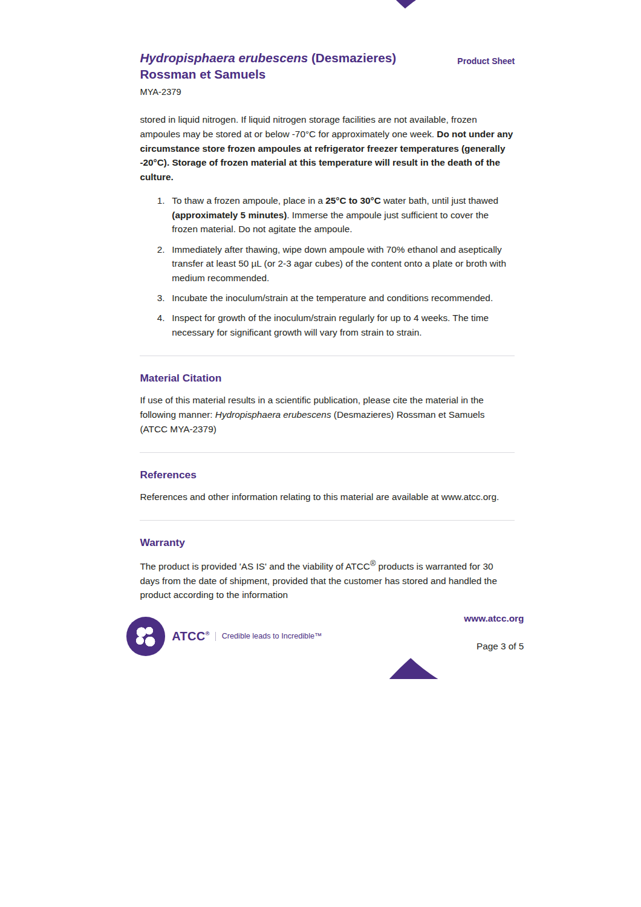Hydropisphaera erubescens (Desmazieres) Rossman et Samuels
Product Sheet
MYA-2379
stored in liquid nitrogen. If liquid nitrogen storage facilities are not available, frozen ampoules may be stored at or below -70°C for approximately one week. Do not under any circumstance store frozen ampoules at refrigerator freezer temperatures (generally -20°C). Storage of frozen material at this temperature will result in the death of the culture.
To thaw a frozen ampoule, place in a 25°C to 30°C water bath, until just thawed (approximately 5 minutes). Immerse the ampoule just sufficient to cover the frozen material. Do not agitate the ampoule.
Immediately after thawing, wipe down ampoule with 70% ethanol and aseptically transfer at least 50 µL (or 2-3 agar cubes) of the content onto a plate or broth with medium recommended.
Incubate the inoculum/strain at the temperature and conditions recommended.
Inspect for growth of the inoculum/strain regularly for up to 4 weeks. The time necessary for significant growth will vary from strain to strain.
Material Citation
If use of this material results in a scientific publication, please cite the material in the following manner: Hydropisphaera erubescens (Desmazieres) Rossman et Samuels (ATCC MYA-2379)
References
References and other information relating to this material are available at www.atcc.org.
Warranty
The product is provided 'AS IS' and the viability of ATCC® products is warranted for 30 days from the date of shipment, provided that the customer has stored and handled the product according to the information
ATCC® Credible leads to Incredible™
www.atcc.org
Page 3 of 5